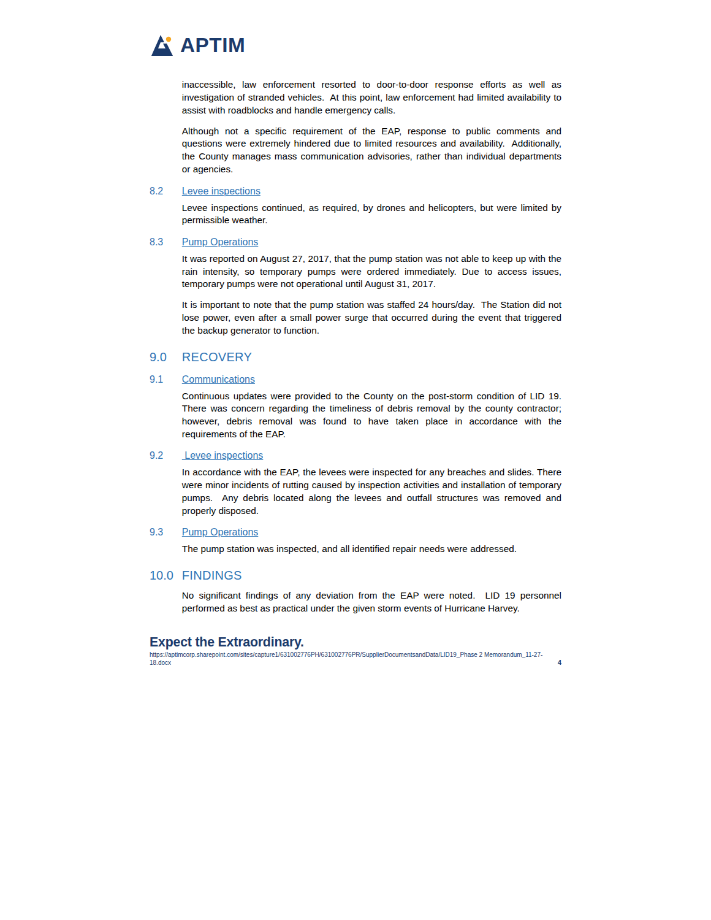APTIM
inaccessible, law enforcement resorted to door-to-door response efforts as well as investigation of stranded vehicles. At this point, law enforcement had limited availability to assist with roadblocks and handle emergency calls.
Although not a specific requirement of the EAP, response to public comments and questions were extremely hindered due to limited resources and availability. Additionally, the County manages mass communication advisories, rather than individual departments or agencies.
8.2 Levee inspections
Levee inspections continued, as required, by drones and helicopters, but were limited by permissible weather.
8.3 Pump Operations
It was reported on August 27, 2017, that the pump station was not able to keep up with the rain intensity, so temporary pumps were ordered immediately. Due to access issues, temporary pumps were not operational until August 31, 2017.
It is important to note that the pump station was staffed 24 hours/day. The Station did not lose power, even after a small power surge that occurred during the event that triggered the backup generator to function.
9.0 RECOVERY
9.1 Communications
Continuous updates were provided to the County on the post-storm condition of LID 19. There was concern regarding the timeliness of debris removal by the county contractor; however, debris removal was found to have taken place in accordance with the requirements of the EAP.
9.2 Levee inspections
In accordance with the EAP, the levees were inspected for any breaches and slides. There were minor incidents of rutting caused by inspection activities and installation of temporary pumps. Any debris located along the levees and outfall structures was removed and properly disposed.
9.3 Pump Operations
The pump station was inspected, and all identified repair needs were addressed.
10.0 FINDINGS
No significant findings of any deviation from the EAP were noted. LID 19 personnel performed as best as practical under the given storm events of Hurricane Harvey.
Expect the Extraordinary.
https://aptimcorp.sharepoint.com/sites/capture1/631002776PH/631002776PR/SupplierDocumentsandData/LID19_Phase 2 Memorandum_11-27-18.docx 4